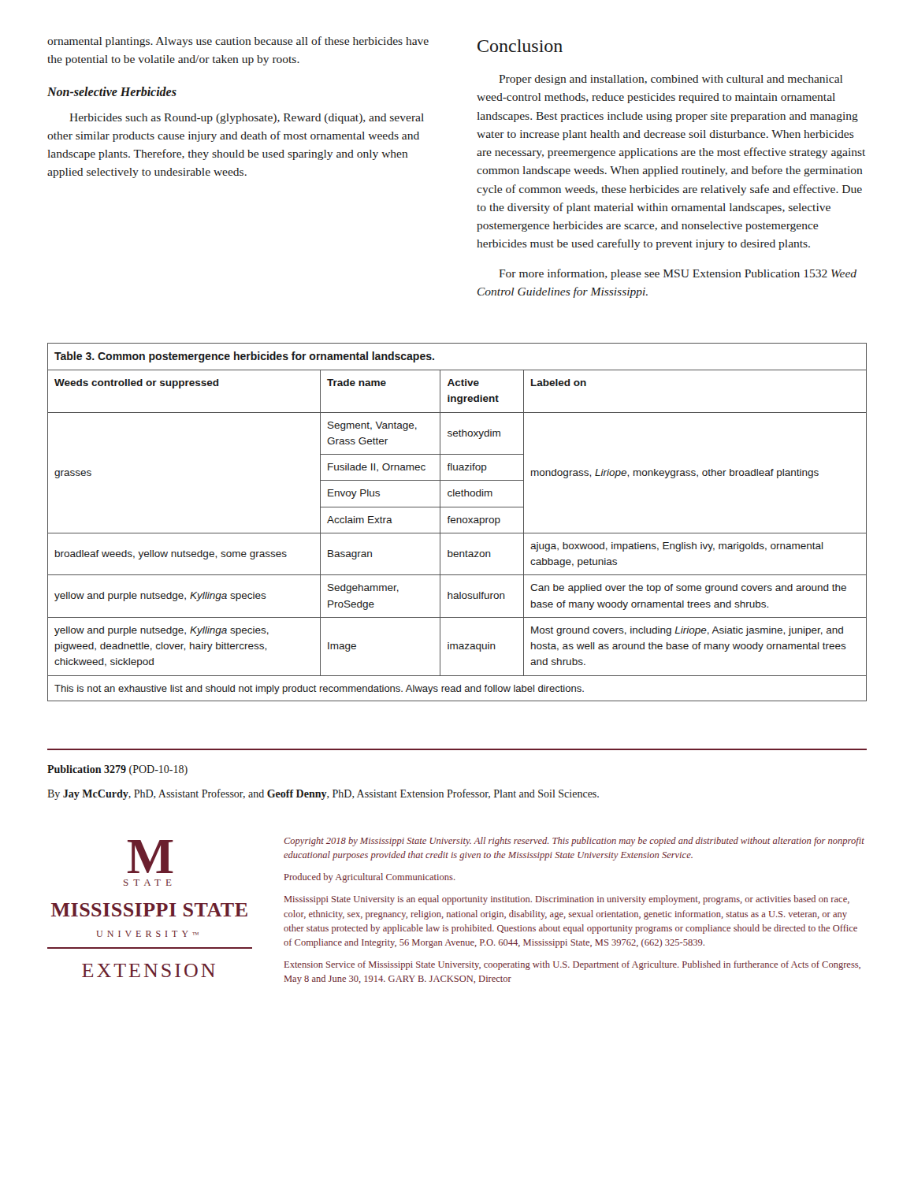ornamental plantings. Always use caution because all of these herbicides have the potential to be volatile and/or taken up by roots.
Non-selective Herbicides
Herbicides such as Round-up (glyphosate), Reward (diquat), and several other similar products cause injury and death of most ornamental weeds and landscape plants. Therefore, they should be used sparingly and only when applied selectively to undesirable weeds.
Conclusion
Proper design and installation, combined with cultural and mechanical weed-control methods, reduce pesticides required to maintain ornamental landscapes. Best practices include using proper site preparation and managing water to increase plant health and decrease soil disturbance. When herbicides are necessary, preemergence applications are the most effective strategy against common landscape weeds. When applied routinely, and before the germination cycle of common weeds, these herbicides are relatively safe and effective. Due to the diversity of plant material within ornamental landscapes, selective postemergence herbicides are scarce, and nonselective postemergence herbicides must be used carefully to prevent injury to desired plants.
For more information, please see MSU Extension Publication 1532 Weed Control Guidelines for Mississippi.
Table 3. Common postemergence herbicides for ornamental landscapes.
| Weeds controlled or suppressed | Trade name | Active ingredient | Labeled on |
| --- | --- | --- | --- |
| grasses | Segment, Vantage, Grass Getter | sethoxydim | mondograss, Liriope , monkeygrass, other broadleaf plantings |
| Fusilade II, Ornamec | fluazifop |
| Envoy Plus | clethodim |
| Acclaim Extra | fenoxaprop |
| broadleaf weeds, yellow nutsedge, some grasses | Basagran | bentazon | ajuga, boxwood, impatiens, English ivy, marigolds, ornamental cabbage, petunias |
| yellow and purple nutsedge, Kyllinga species | Sedgehammer, ProSedge | halosulfuron | Can be applied over the top of some ground covers and around the base of many woody ornamental trees and shrubs. |
| yellow and purple nutsedge, Kyllinga species, pigweed, deadnettle, clover, hairy bittercress, chickweed, sicklepod | Image | imazaquin | Most ground covers, including Liriope , Asiatic jasmine, juniper, and hosta, as well as around the base of many woody ornamental trees and shrubs. |
| This is not an exhaustive list and should not imply product recommendations. Always read and follow label directions. |
Publication 3279 (POD-10-18)
By Jay McCurdy, PhD, Assistant Professor, and Geoff Denny, PhD, Assistant Extension Professor, Plant and Soil Sciences.
M
STATE
MISSISSIPPI STATE
UNIVERSITY™
EXTENSION
Copyright 2018 by Mississippi State University. All rights reserved. This publication may be copied and distributed without alteration for nonprofit educational purposes provided that credit is given to the Mississippi State University Extension Service.
Produced by Agricultural Communications.
Mississippi State University is an equal opportunity institution. Discrimination in university employment, programs, or activities based on race, color, ethnicity, sex, pregnancy, religion, national origin, disability, age, sexual orientation, genetic information, status as a U.S. veteran, or any other status protected by applicable law is prohibited. Questions about equal opportunity programs or compliance should be directed to the Office of Compliance and Integrity, 56 Morgan Avenue, P.O. 6044, Mississippi State, MS 39762, (662) 325-5839.
Extension Service of Mississippi State University, cooperating with U.S. Department of Agriculture. Published in furtherance of Acts of Congress, May 8 and June 30, 1914. GARY B. JACKSON, Director